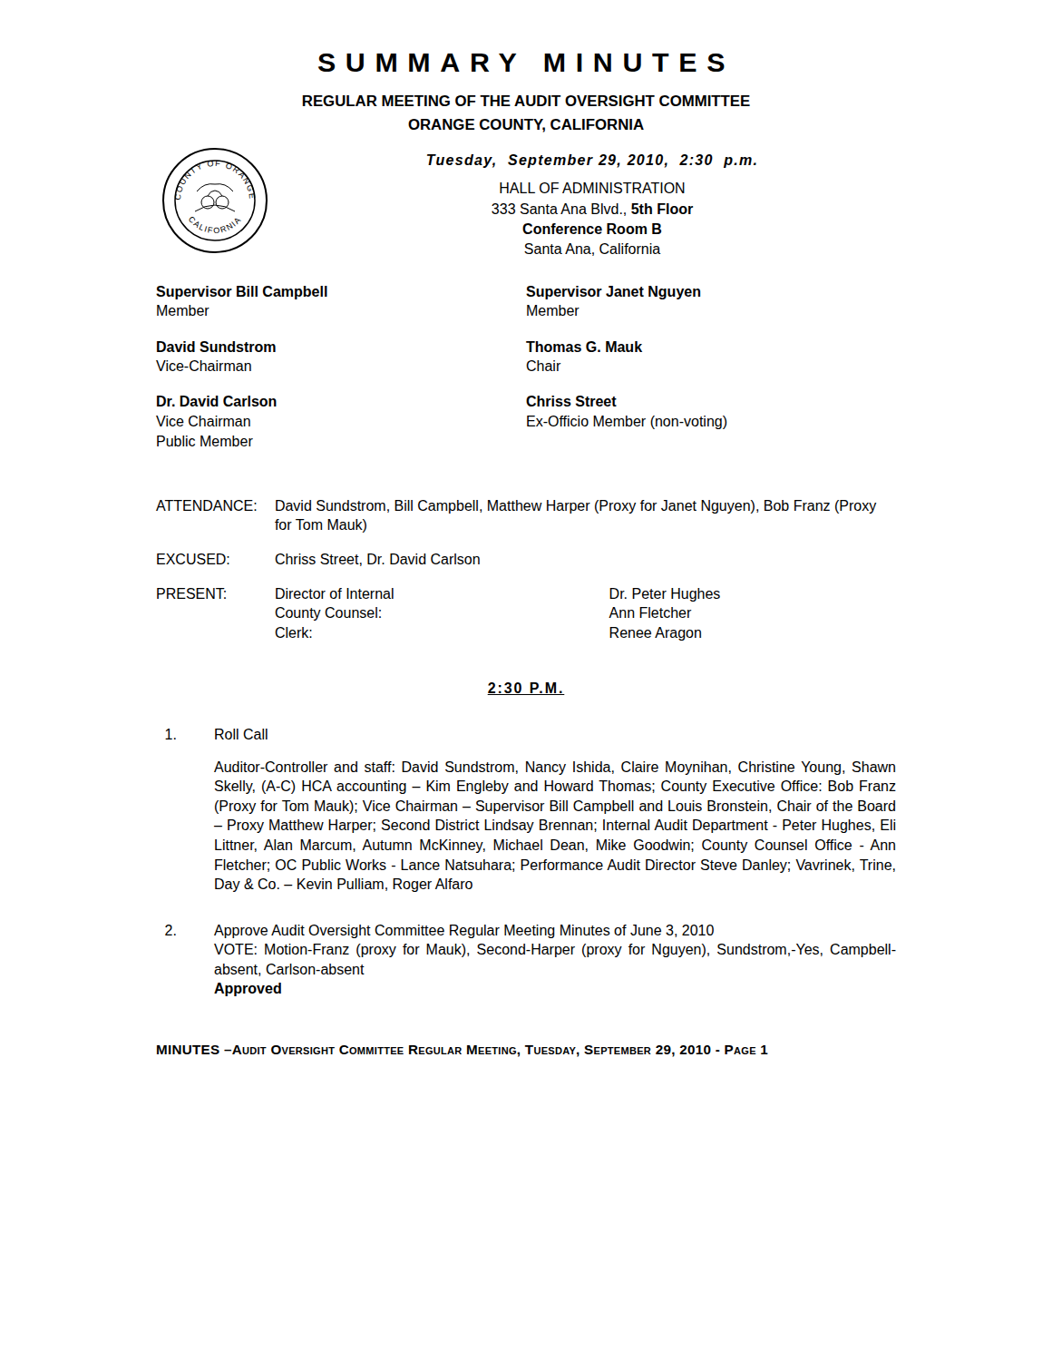SUMMARY MINUTES
REGULAR MEETING OF THE AUDIT OVERSIGHT COMMITTEE
ORANGE COUNTY, CALIFORNIA
COUNTY OF ORANGE CALIFORNIA
Tuesday, September 29, 2010, 2:30 p.m.
HALL OF ADMINISTRATION
333 Santa Ana Blvd., 5th Floor
Conference Room B
Santa Ana, California
| Supervisor Bill Campbell Member | Supervisor Janet Nguyen Member |
| David Sundstrom Vice-Chairman | Thomas G. Mauk Chair |
| Dr. David Carlson Vice Chairman Public Member | Chriss Street Ex-Officio Member (non-voting) |
| ATTENDANCE: | David Sundstrom, Bill Campbell, Matthew Harper (Proxy for Janet Nguyen), Bob Franz (Proxy for Tom Mauk) |
| EXCUSED: | Chriss Street, Dr. David Carlson |
| PRESENT: | Director of Internal County Counsel: Clerk: | Dr. Peter Hughes Ann Fletcher Renee Aragon |
2:30 P.M.
Roll Call
Auditor-Controller and staff: David Sundstrom, Nancy Ishida, Claire Moynihan, Christine Young, Shawn Skelly, (A-C) HCA accounting – Kim Engleby and Howard Thomas; County Executive Office: Bob Franz (Proxy for Tom Mauk); Vice Chairman – Supervisor Bill Campbell and Louis Bronstein, Chair of the Board – Proxy Matthew Harper; Second District Lindsay Brennan; Internal Audit Department - Peter Hughes, Eli Littner, Alan Marcum, Autumn McKinney, Michael Dean, Mike Goodwin; County Counsel Office - Ann Fletcher; OC Public Works - Lance Natsuhara; Performance Audit Director Steve Danley; Vavrinek, Trine, Day & Co. – Kevin Pulliam, Roger Alfaro
Approve Audit Oversight Committee Regular Meeting Minutes of June 3, 2010
VOTE: Motion-Franz (proxy for Mauk), Second-Harper (proxy for Nguyen), Sundstrom,-Yes, Campbell-absent, Carlson-absent
Approved
MINUTES –Audit Oversight Committee Regular Meeting, Tuesday, September 29, 2010 - Page 1